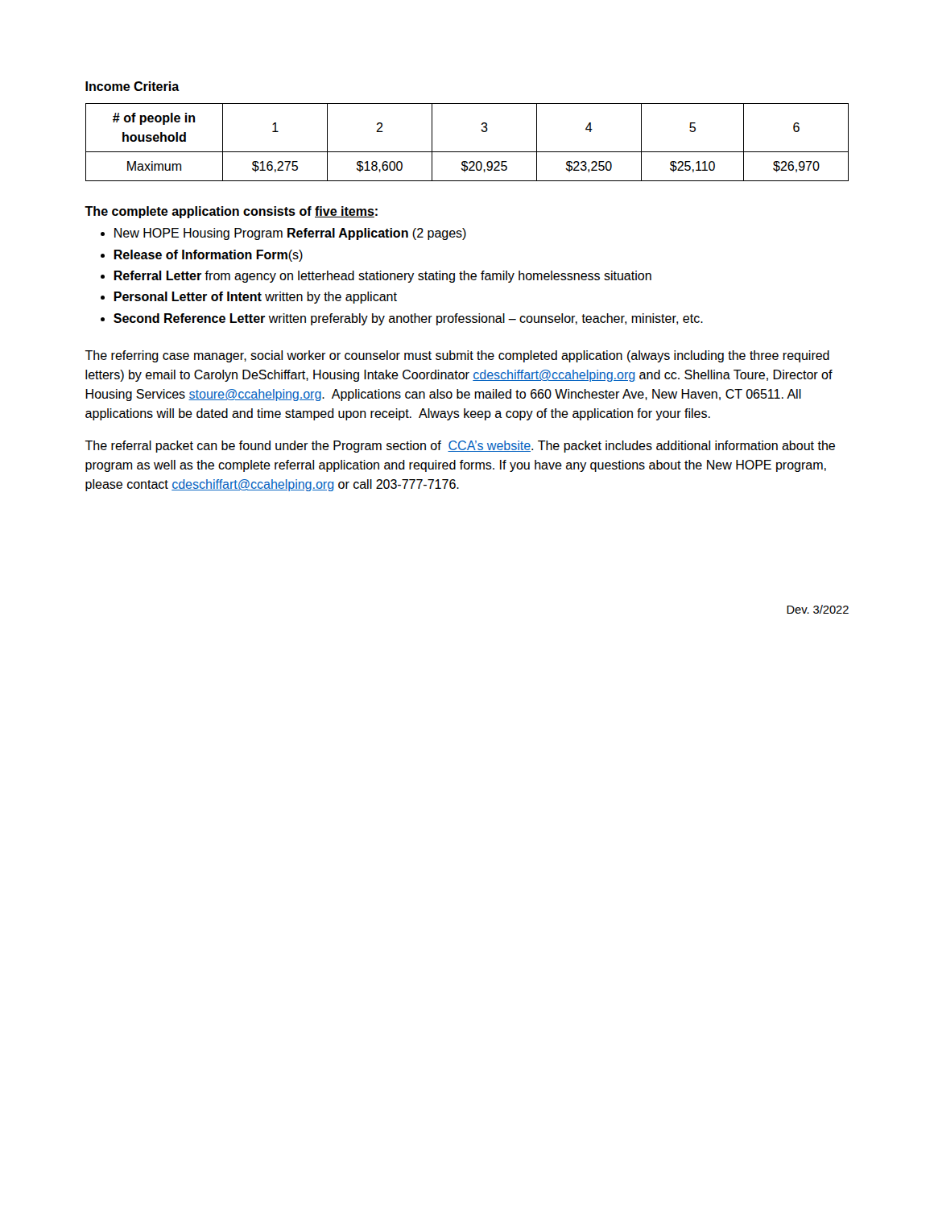Income Criteria
| # of people in household | 1 | 2 | 3 | 4 | 5 | 6 |
| --- | --- | --- | --- | --- | --- | --- |
| Maximum | $16,275 | $18,600 | $20,925 | $23,250 | $25,110 | $26,970 |
The complete application consists of five items:
New HOPE Housing Program Referral Application (2 pages)
Release of Information Form(s)
Referral Letter from agency on letterhead stationery stating the family homelessness situation
Personal Letter of Intent written by the applicant
Second Reference Letter written preferably by another professional – counselor, teacher, minister, etc.
The referring case manager, social worker or counselor must submit the completed application (always including the three required letters) by email to Carolyn DeSchiffart, Housing Intake Coordinator cdeschiffart@ccahelping.org and cc. Shellina Toure, Director of Housing Services stoure@ccahelping.org. Applications can also be mailed to 660 Winchester Ave, New Haven, CT 06511. All applications will be dated and time stamped upon receipt. Always keep a copy of the application for your files.
The referral packet can be found under the Program section of CCA’s website. The packet includes additional information about the program as well as the complete referral application and required forms. If you have any questions about the New HOPE program, please contact cdeschiffart@ccahelping.org or call 203-777-7176.
Dev. 3/2022